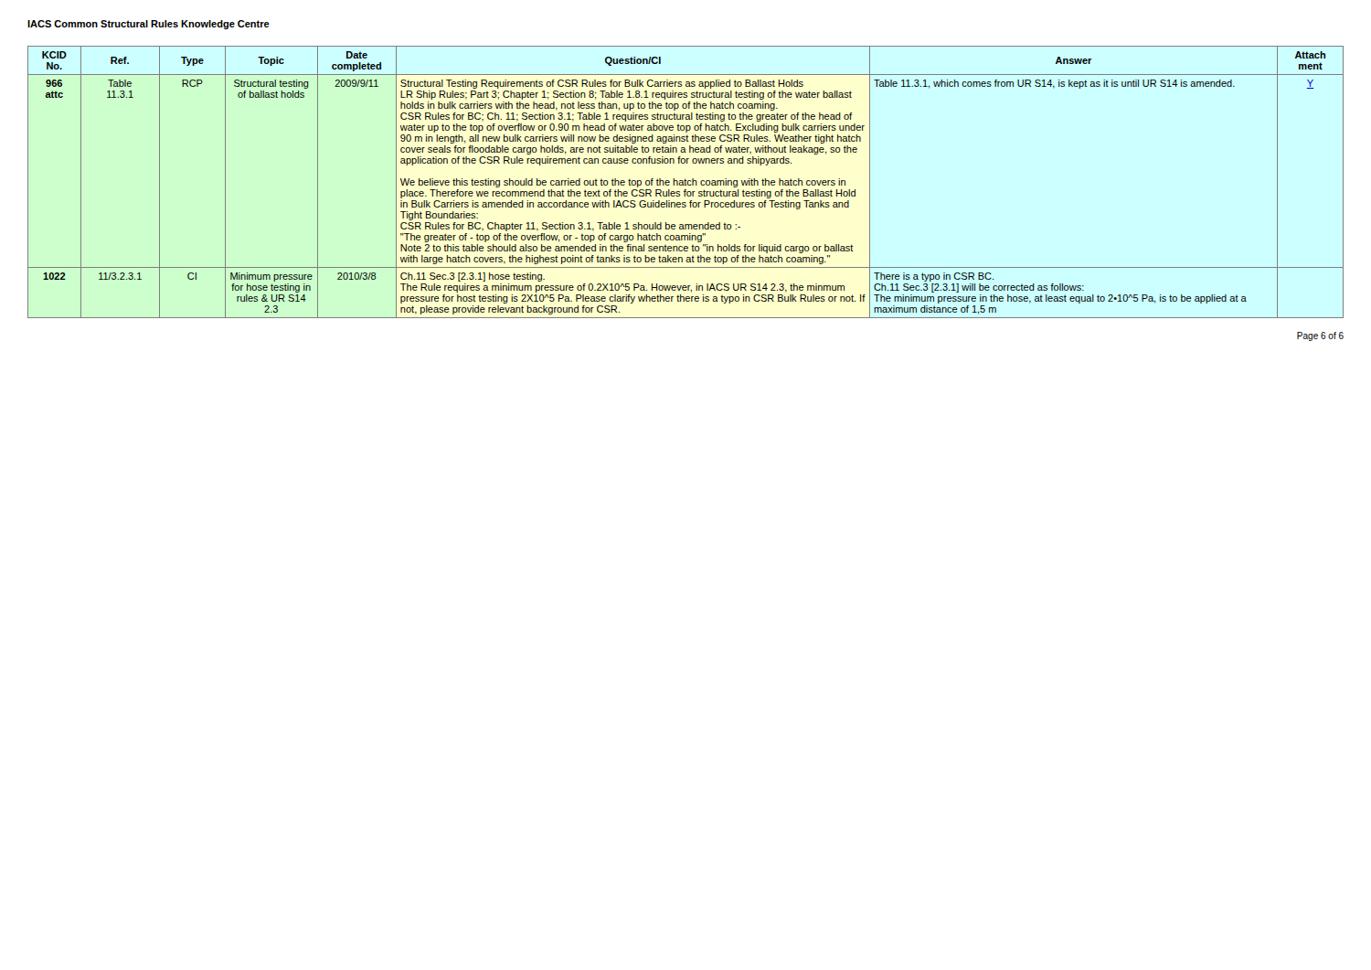IACS Common Structural Rules Knowledge Centre
| KCID No. | Ref. | Type | Topic | Date completed | Question/CI | Answer | Attach ment |
| --- | --- | --- | --- | --- | --- | --- | --- |
| 966 attc | Table 11.3.1 | RCP | Structural testing of ballast holds | 2009/9/11 | Structural Testing Requirements of CSR Rules for Bulk Carriers as applied to Ballast Holds LR Ship Rules; Part 3; Chapter 1; Section 8; Table 1.8.1 requires structural testing of the water ballast holds in bulk carriers with the head, not less than, up to the top of the hatch coaming. CSR Rules for BC; Ch. 11; Section 3.1; Table 1 requires structural testing to the greater of the head of water up to the top of overflow or 0.90 m head of water above top of hatch. Excluding bulk carriers under 90 m in length, all new bulk carriers will now be designed against these CSR Rules. Weather tight hatch cover seals for floodable cargo holds, are not suitable to retain a head of water, without leakage, so the application of the CSR Rule requirement can cause confusion for owners and shipyards. We believe this testing should be carried out to the top of the hatch coaming with the hatch covers in place. Therefore we recommend that the text of the CSR Rules for structural testing of the Ballast Hold in Bulk Carriers is amended in accordance with IACS Guidelines for Procedures of Testing Tanks and Tight Boundaries: CSR Rules for BC, Chapter 11, Section 3.1, Table 1 should be amended to :- "The greater of - top of the overflow, or - top of cargo hatch coaming" Note 2 to this table should also be amended in the final sentence to "in holds for liquid cargo or ballast with large hatch covers, the highest point of tanks is to be taken at the top of the hatch coaming." | Table 11.3.1, which comes from UR S14, is kept as it is until UR S14 is amended. | Y |
| 1022 | 11/3.2.3.1 | CI | Minimum pressure for hose testing in rules & UR S14 2.3 | 2010/3/8 | Ch.11 Sec.3 [2.3.1] hose testing. The Rule requires a minimum pressure of 0.2X10^5 Pa. However, in IACS UR S14 2.3, the minmum pressure for host testing is 2X10^5 Pa. Please clarify whether there is a typo in CSR Bulk Rules or not. If not, please provide relevant background for CSR. | There is a typo in CSR BC. Ch.11 Sec.3 [2.3.1] will be corrected as follows: The minimum pressure in the hose, at least equal to 2•10^5 Pa, is to be applied at a maximum distance of 1,5 m | |
Page 6 of 6